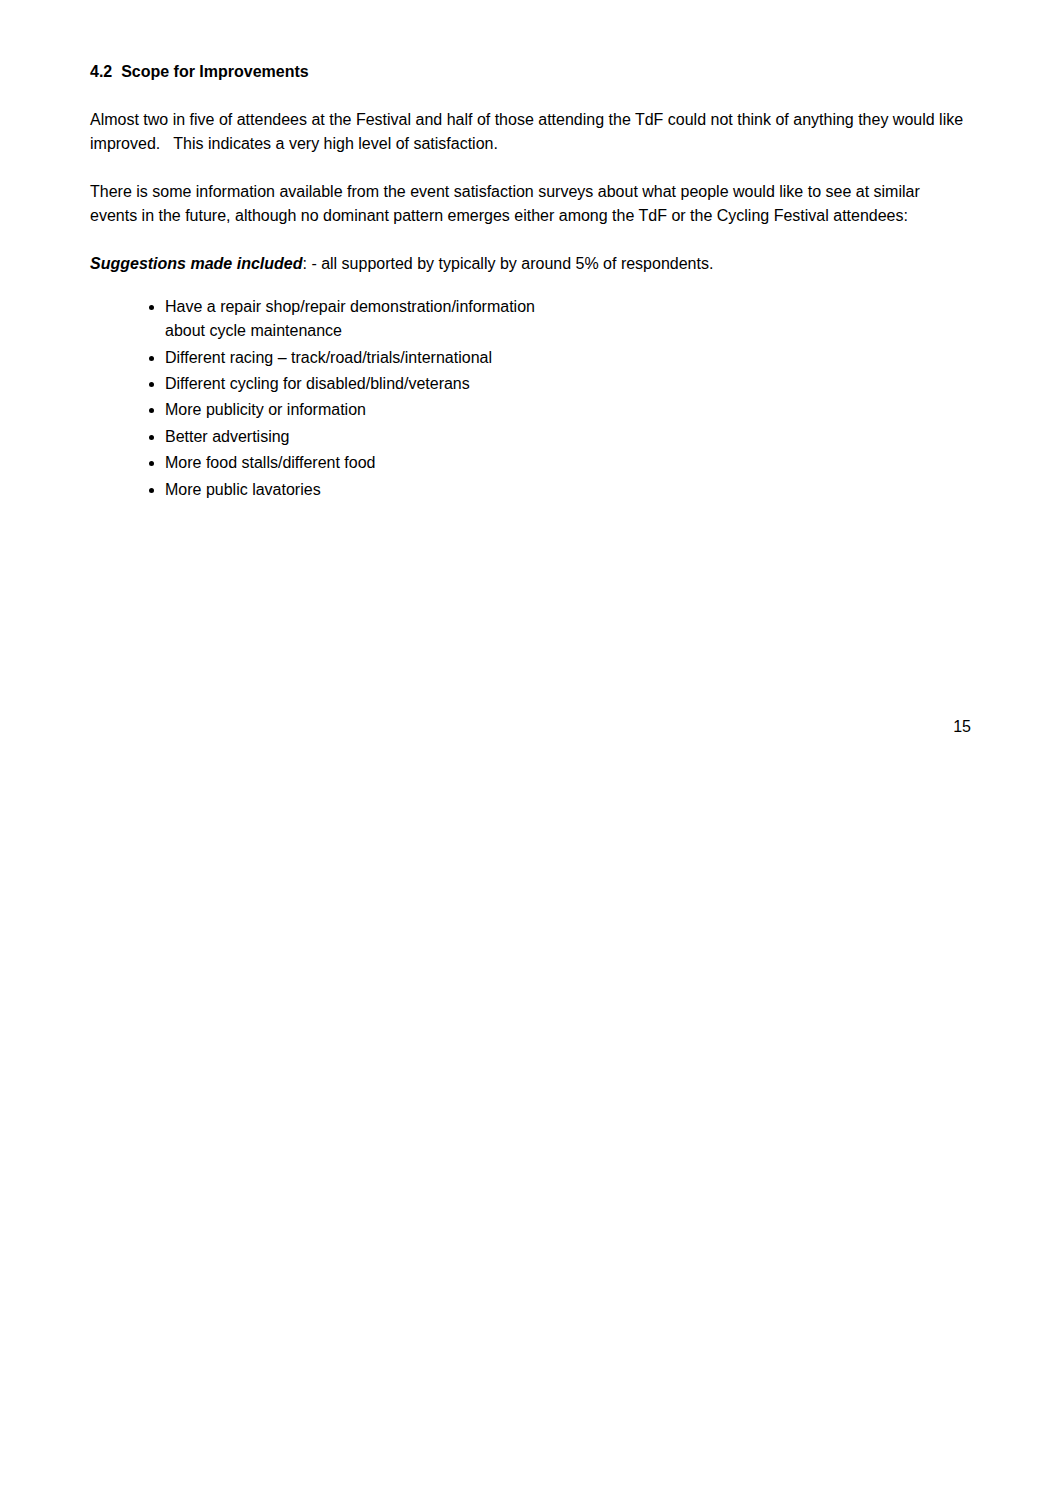4.2 Scope for Improvements
Almost two in five of attendees at the Festival and half of those attending the TdF could not think of anything they would like improved. This indicates a very high level of satisfaction.
There is some information available from the event satisfaction surveys about what people would like to see at similar events in the future, although no dominant pattern emerges either among the TdF or the Cycling Festival attendees:
Suggestions made included: - all supported by typically by around 5% of respondents.
Have a repair shop/repair demonstration/information
about cycle maintenance
Different racing – track/road/trials/international
Different cycling for disabled/blind/veterans
More publicity or information
Better advertising
More food stalls/different food
More public lavatories
15